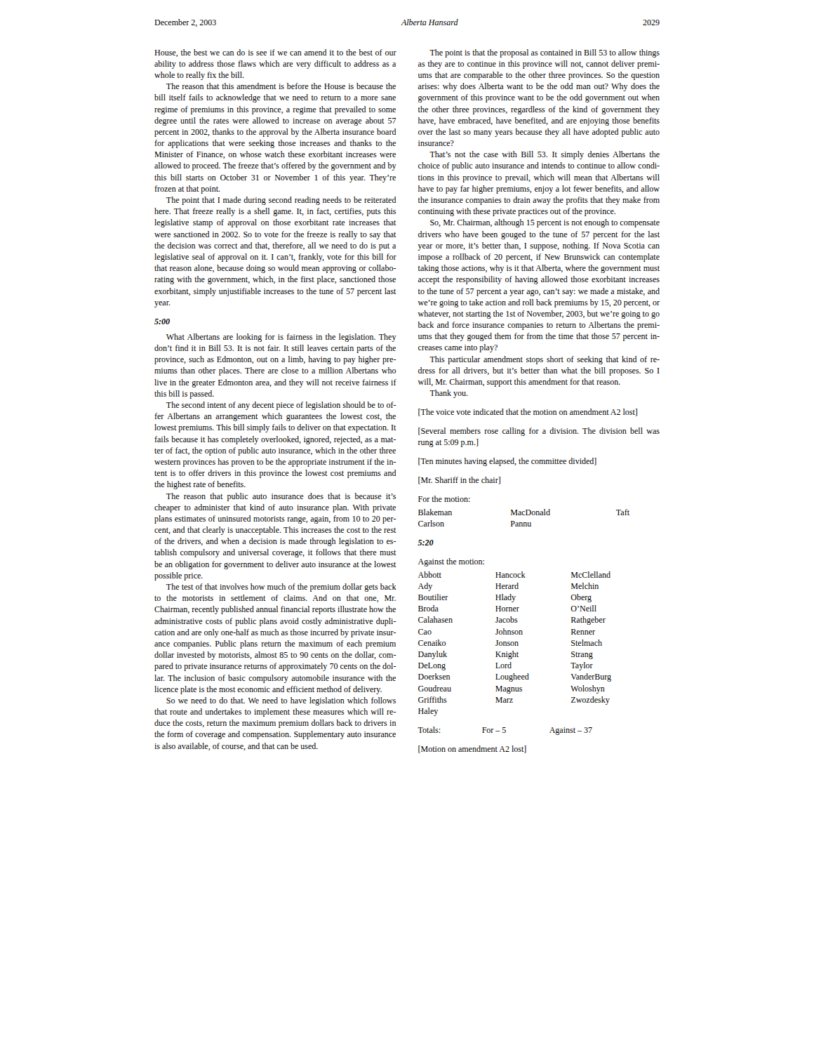December 2, 2003
Alberta Hansard
2029
House, the best we can do is see if we can amend it to the best of our ability to address those flaws which are very difficult to address as a whole to really fix the bill.
The reason that this amendment is before the House is because the bill itself fails to acknowledge that we need to return to a more sane regime of premiums in this province, a regime that prevailed to some degree until the rates were allowed to increase on average about 57 percent in 2002, thanks to the approval by the Alberta insurance board for applications that were seeking those increases and thanks to the Minister of Finance, on whose watch these exorbitant increases were allowed to proceed. The freeze that’s offered by the government and by this bill starts on October 31 or November 1 of this year. They’re frozen at that point.
The point that I made during second reading needs to be reiterated here. That freeze really is a shell game. It, in fact, certifies, puts this legislative stamp of approval on those exorbitant rate increases that were sanctioned in 2002. So to vote for the freeze is really to say that the decision was correct and that, therefore, all we need to do is put a legislative seal of approval on it. I can’t, frankly, vote for this bill for that reason alone, because doing so would mean approving or collaborating with the government, which, in the first place, sanctioned those exorbitant, simply unjustifiable increases to the tune of 57 percent last year.
5:00
What Albertans are looking for is fairness in the legislation. They don’t find it in Bill 53. It is not fair. It still leaves certain parts of the province, such as Edmonton, out on a limb, having to pay higher premiums than other places. There are close to a million Albertans who live in the greater Edmonton area, and they will not receive fairness if this bill is passed.
The second intent of any decent piece of legislation should be to offer Albertans an arrangement which guarantees the lowest cost, the lowest premiums. This bill simply fails to deliver on that expectation. It fails because it has completely overlooked, ignored, rejected, as a matter of fact, the option of public auto insurance, which in the other three western provinces has proven to be the appropriate instrument if the intent is to offer drivers in this province the lowest cost premiums and the highest rate of benefits.
The reason that public auto insurance does that is because it’s cheaper to administer that kind of auto insurance plan. With private plans estimates of uninsured motorists range, again, from 10 to 20 percent, and that clearly is unacceptable. This increases the cost to the rest of the drivers, and when a decision is made through legislation to establish compulsory and universal coverage, it follows that there must be an obligation for government to deliver auto insurance at the lowest possible price.
The test of that involves how much of the premium dollar gets back to the motorists in settlement of claims. And on that one, Mr. Chairman, recently published annual financial reports illustrate how the administrative costs of public plans avoid costly administrative duplication and are only one-half as much as those incurred by private insurance companies. Public plans return the maximum of each premium dollar invested by motorists, almost 85 to 90 cents on the dollar, compared to private insurance returns of approximately 70 cents on the dollar. The inclusion of basic compulsory automobile insurance with the licence plate is the most economic and efficient method of delivery.
So we need to do that. We need to have legislation which follows that route and undertakes to implement these measures which will reduce the costs, return the maximum premium dollars back to drivers in the form of coverage and compensation. Supplementary auto insurance is also available, of course, and that can be used.
The point is that the proposal as contained in Bill 53 to allow things as they are to continue in this province will not, cannot deliver premiums that are comparable to the other three provinces. So the question arises: why does Alberta want to be the odd man out? Why does the government of this province want to be the odd government out when the other three provinces, regardless of the kind of government they have, have embraced, have benefited, and are enjoying those benefits over the last so many years because they all have adopted public auto insurance?
That’s not the case with Bill 53. It simply denies Albertans the choice of public auto insurance and intends to continue to allow conditions in this province to prevail, which will mean that Albertans will have to pay far higher premiums, enjoy a lot fewer benefits, and allow the insurance companies to drain away the profits that they make from continuing with these private practices out of the province.
So, Mr. Chairman, although 15 percent is not enough to compensate drivers who have been gouged to the tune of 57 percent for the last year or more, it’s better than, I suppose, nothing. If Nova Scotia can impose a rollback of 20 percent, if New Brunswick can contemplate taking those actions, why is it that Alberta, where the government must accept the responsibility of having allowed those exorbitant increases to the tune of 57 percent a year ago, can’t say: we made a mistake, and we’re going to take action and roll back premiums by 15, 20 percent, or whatever, not starting the 1st of November, 2003, but we’re going to go back and force insurance companies to return to Albertans the premiums that they gouged them for from the time that those 57 percent increases came into play?
This particular amendment stops short of seeking that kind of redress for all drivers, but it’s better than what the bill proposes. So I will, Mr. Chairman, support this amendment for that reason.
Thank you.
[The voice vote indicated that the motion on amendment A2 lost]
[Several members rose calling for a division. The division bell was rung at 5:09 p.m.]
[Ten minutes having elapsed, the committee divided]
[Mr. Shariff in the chair]
For the motion:
| Blakeman | MacDonald | Taft |
| Carlson | Pannu | |
5:20
Against the motion:
| Abbott | Hancock | McClelland |
| Ady | Herard | Melchin |
| Boutilier | Hlady | Oberg |
| Broda | Horner | O’Neill |
| Calahasen | Jacobs | Rathgeber |
| Cao | Johnson | Renner |
| Cenaiko | Jonson | Stelmach |
| Danyluk | Knight | Strang |
| DeLong | Lord | Taylor |
| Doerksen | Lougheed | VanderBurg |
| Goudreau | Magnus | Woloshyn |
| Griffiths | Marz | Zwozdesky |
| Haley | | |
| Totals: | For – 5 | Against – 37 |
[Motion on amendment A2 lost]